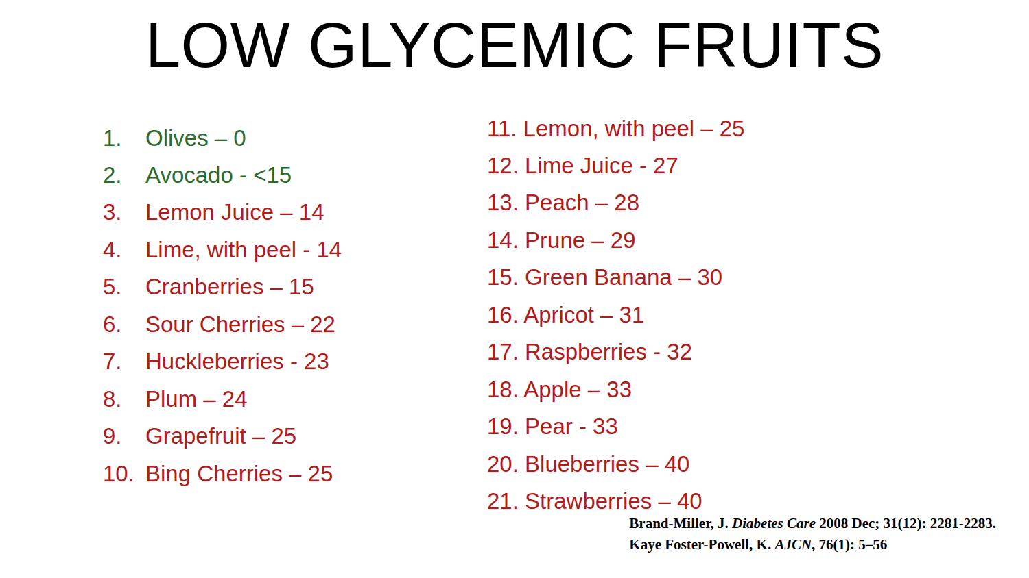LOW GLYCEMIC FRUITS
1. Olives – 0
2. Avocado - <15
3. Lemon Juice – 14
4. Lime, with peel - 14
5. Cranberries – 15
6. Sour Cherries – 22
7. Huckleberries - 23
8. Plum – 24
9. Grapefruit – 25
10. Bing Cherries – 25
11. Lemon, with peel – 25
12. Lime Juice - 27
13. Peach – 28
14. Prune – 29
15. Green Banana – 30
16. Apricot – 31
17. Raspberries - 32
18. Apple – 33
19. Pear - 33
20. Blueberries – 40
21. Strawberries – 40
Brand-Miller, J. Diabetes Care 2008 Dec; 31(12): 2281-2283.
Kaye Foster-Powell, K. AJCN, 76(1): 5–56